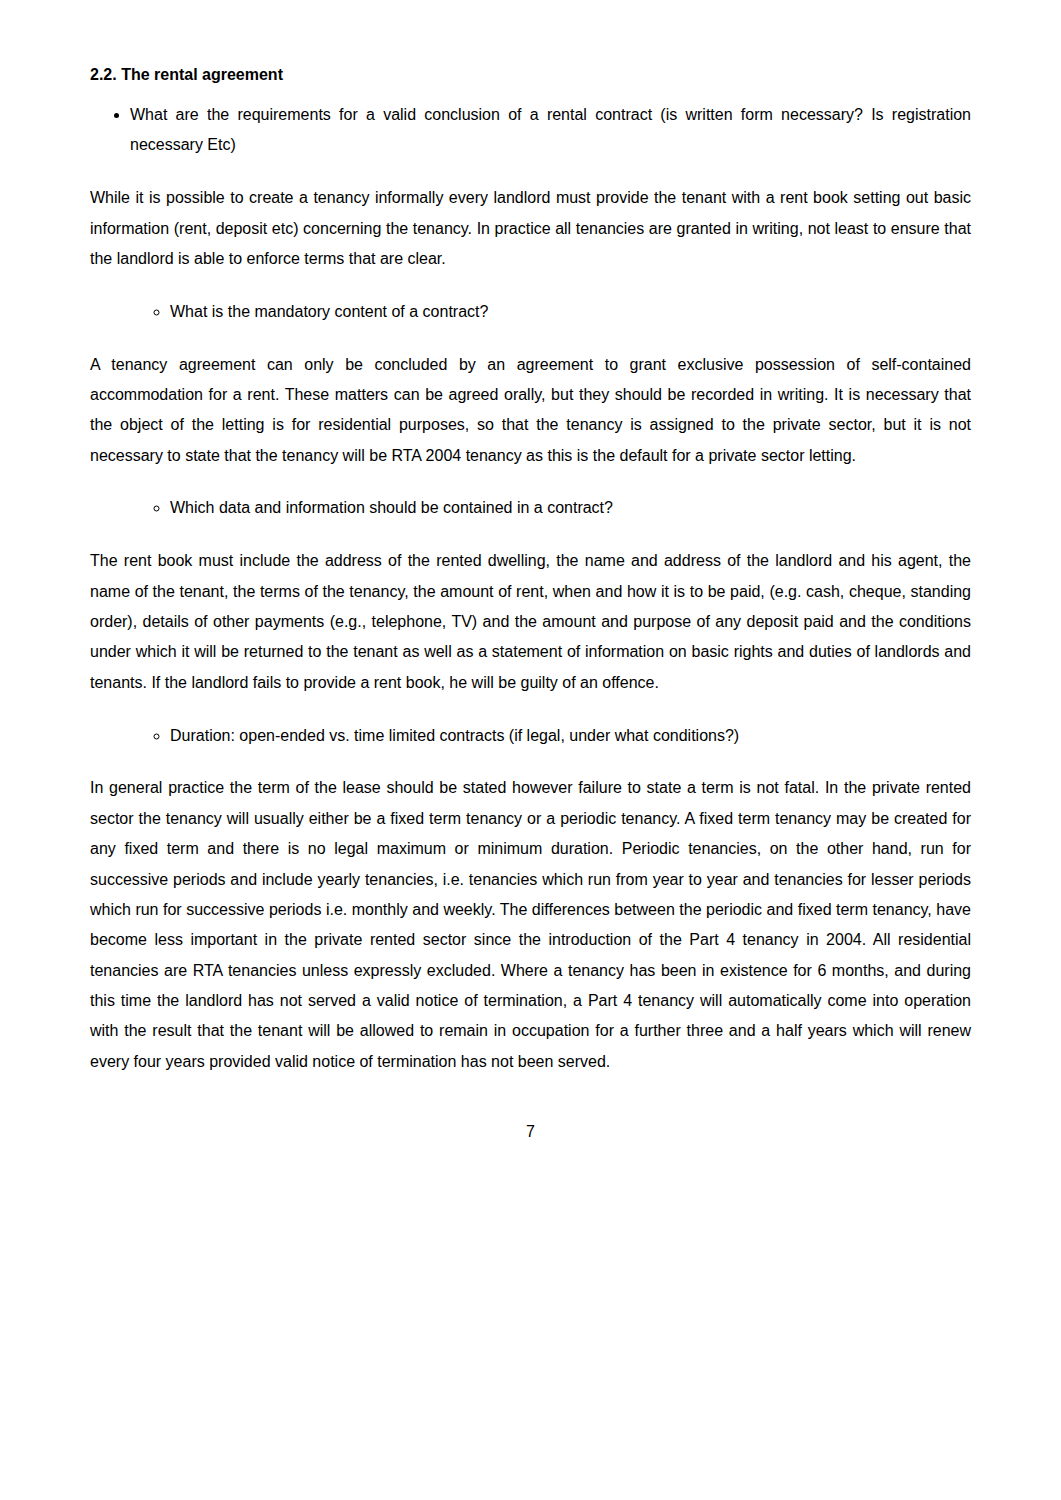2.2. The rental agreement
What are the requirements for a valid conclusion of a rental contract (is written form necessary? Is registration necessary Etc)
While it is possible to create a tenancy informally every landlord must provide the tenant with a rent book setting out basic information (rent, deposit etc) concerning the tenancy. In practice all tenancies are granted in writing, not least to ensure that the landlord is able to enforce terms that are clear.
What is the mandatory content of a contract?
A tenancy agreement can only be concluded by an agreement to grant exclusive possession of self-contained accommodation for a rent. These matters can be agreed orally, but they should be recorded in writing. It is necessary that the object of the letting is for residential purposes, so that the tenancy is assigned to the private sector, but it is not necessary to state that the tenancy will be RTA 2004 tenancy as this is the default for a private sector letting.
Which data and information should be contained in a contract?
The rent book must include the address of the rented dwelling, the name and address of the landlord and his agent, the name of the tenant, the terms of the tenancy, the amount of rent, when and how it is to be paid, (e.g. cash, cheque, standing order), details of other payments (e.g., telephone, TV) and the amount and purpose of any deposit paid and the conditions under which it will be returned to the tenant as well as a statement of information on basic rights and duties of landlords and tenants. If the landlord fails to provide a rent book, he will be guilty of an offence.
Duration: open-ended vs. time limited contracts (if legal, under what conditions?)
In general practice the term of the lease should be stated however failure to state a term is not fatal. In the private rented sector the tenancy will usually either be a fixed term tenancy or a periodic tenancy. A fixed term tenancy may be created for any fixed term and there is no legal maximum or minimum duration. Periodic tenancies, on the other hand, run for successive periods and include yearly tenancies, i.e. tenancies which run from year to year and tenancies for lesser periods which run for successive periods i.e. monthly and weekly. The differences between the periodic and fixed term tenancy, have become less important in the private rented sector since the introduction of the Part 4 tenancy in 2004. All residential tenancies are RTA tenancies unless expressly excluded. Where a tenancy has been in existence for 6 months, and during this time the landlord has not served a valid notice of termination, a Part 4 tenancy will automatically come into operation with the result that the tenant will be allowed to remain in occupation for a further three and a half years which will renew every four years provided valid notice of termination has not been served.
7